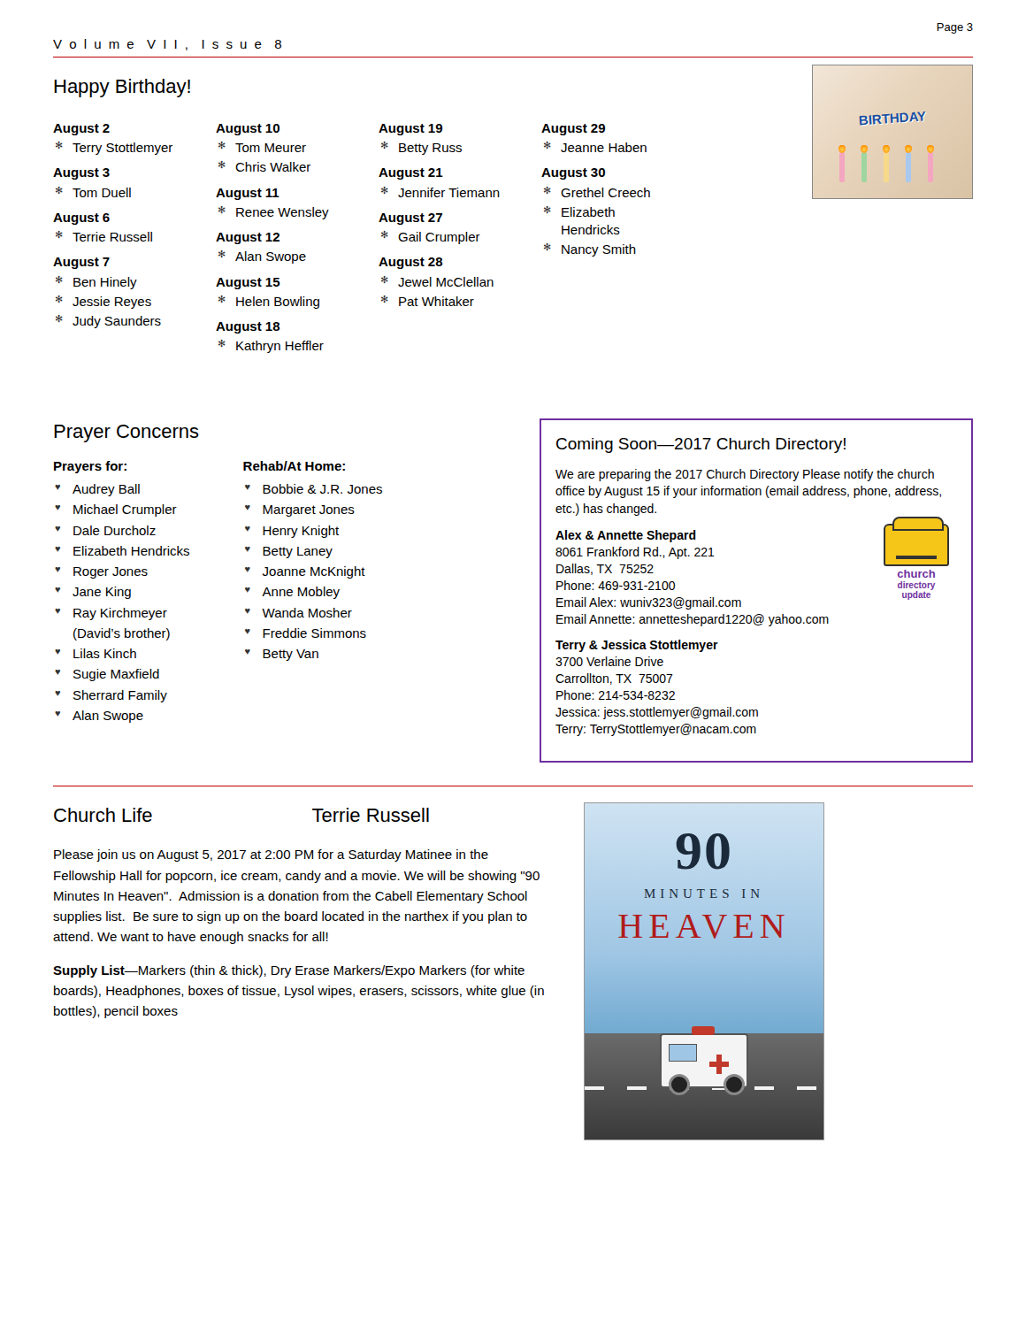Page 3
V o l u m e V I I , I s s u e 8
Happy Birthday!
BIRTHDAY
August 2
Terry Stottlemyer
August 3
Tom Duell
August 6
Terrie Russell
August 7
Ben Hinely
Jessie Reyes
Judy Saunders
August 10
Tom Meurer
Chris Walker
August 11
Renee Wensley
August 12
Alan Swope
August 15
Helen Bowling
August 18
Kathryn Heffler
August 19
Betty Russ
August 21
Jennifer Tiemann
August 27
Gail Crumpler
August 28
Jewel McClellan
Pat Whitaker
August 29
Jeanne Haben
August 30
Grethel Creech
Elizabeth Hendricks
Nancy Smith
Prayer Concerns
Prayers for:
Audrey Ball
Michael Crumpler
Dale Durcholz
Elizabeth Hendricks
Roger Jones
Jane King
Ray Kirchmeyer
(David’s brother)
Lilas Kinch
Sugie Maxfield
Sherrard Family
Alan Swope
Rehab/At Home:
Bobbie & J.R. Jones
Margaret Jones
Henry Knight
Betty Laney
Joanne McKnight
Anne Mobley
Wanda Mosher
Freddie Simmons
Betty Van
Coming Soon—2017 Church Directory!
We are preparing the 2017 Church Directory Please notify the church office by August 15 if your information (email address, phone, address, etc.) has changed.
churchdirectory
update
Alex & Annette Shepard
8061 Frankford Rd., Apt. 221
Dallas, TX 75252
Phone: 469-931-2100
Email Alex: wuniv323@gmail.com
Email Annette: annetteshepard1220@ yahoo.com
Terry & Jessica Stottlemyer
3700 Verlaine Drive
Carrollton, TX 75007
Phone: 214-534-8232
Jessica: jess.stottlemyer@gmail.com
Terry: TerryStottlemyer@nacam.com
Church Life
Terrie Russell
Please join us on August 5, 2017 at 2:00 PM for a Saturday Matinee in the Fellowship Hall for popcorn, ice cream, candy and a movie. We will be showing "90 Minutes In Heaven". Admission is a donation from the Cabell Elementary School supplies list. Be sure to sign up on the board located in the narthex if you plan to attend. We want to have enough snacks for all!
Supply List—Markers (thin & thick), Dry Erase Markers/Expo Markers (for white boards), Headphones, boxes of tissue, Lysol wipes, erasers, scissors, white glue (in bottles), pencil boxes
90
MINUTES IN
HEAVEN